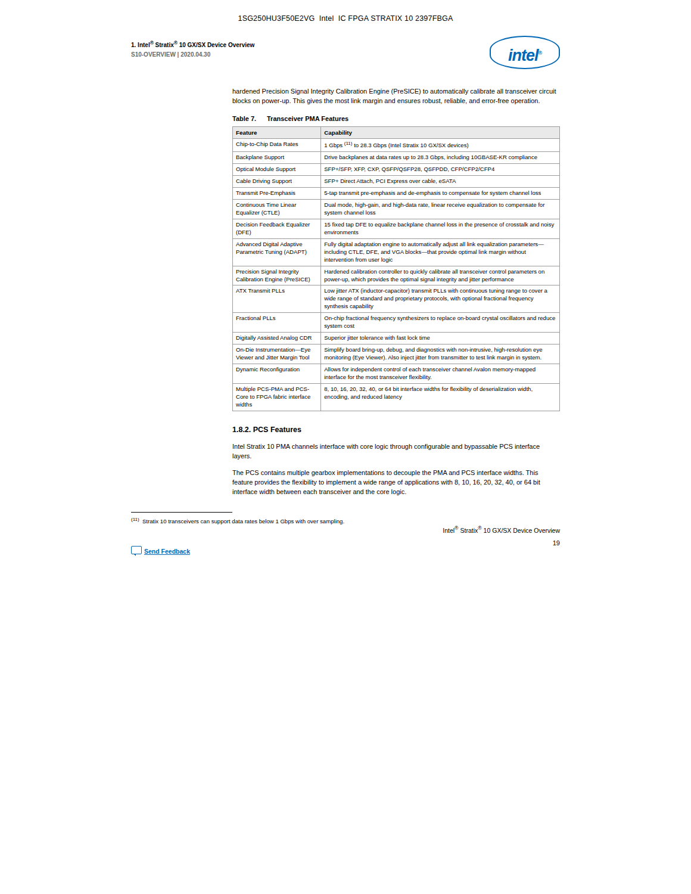1SG250HU3F50E2VG Intel IC FPGA STRATIX 10 2397FBGA
1. Intel® Stratix® 10 GX/SX Device Overview
S10-OVERVIEW | 2020.04.30
intel®
hardened Precision Signal Integrity Calibration Engine (PreSICE) to automatically calibrate all transceiver circuit blocks on power-up. This gives the most link margin and ensures robust, reliable, and error-free operation.
Table 7. Transceiver PMA Features
| Feature | Capability |
| --- | --- |
| Chip-to-Chip Data Rates | 1 Gbps (11) to 28.3 Gbps (Intel Stratix 10 GX/SX devices) |
| Backplane Support | Drive backplanes at data rates up to 28.3 Gbps, including 10GBASE-KR compliance |
| Optical Module Support | SFP+/SFP, XFP, CXP, QSFP/QSFP28, QSFPDD, CFP/CFP2/CFP4 |
| Cable Driving Support | SFP+ Direct Attach, PCI Express over cable, eSATA |
| Transmit Pre-Emphasis | 5-tap transmit pre-emphasis and de-emphasis to compensate for system channel loss |
| Continuous Time Linear Equalizer (CTLE) | Dual mode, high-gain, and high-data rate, linear receive equalization to compensate for system channel loss |
| Decision Feedback Equalizer (DFE) | 15 fixed tap DFE to equalize backplane channel loss in the presence of crosstalk and noisy environments |
| Advanced Digital Adaptive Parametric Tuning (ADAPT) | Fully digital adaptation engine to automatically adjust all link equalization parameters—including CTLE, DFE, and VGA blocks—that provide optimal link margin without intervention from user logic |
| Precision Signal Integrity Calibration Engine (PreSICE) | Hardened calibration controller to quickly calibrate all transceiver control parameters on power-up, which provides the optimal signal integrity and jitter performance |
| ATX Transmit PLLs | Low jitter ATX (inductor-capacitor) transmit PLLs with continuous tuning range to cover a wide range of standard and proprietary protocols, with optional fractional frequency synthesis capability |
| Fractional PLLs | On-chip fractional frequency synthesizers to replace on-board crystal oscillators and reduce system cost |
| Digitally Assisted Analog CDR | Superior jitter tolerance with fast lock time |
| On-Die Instrumentation—Eye Viewer and Jitter Margin Tool | Simplify board bring-up, debug, and diagnostics with non-intrusive, high-resolution eye monitoring (Eye Viewer). Also inject jitter from transmitter to test link margin in system. |
| Dynamic Reconfiguration | Allows for independent control of each transceiver channel Avalon memory-mapped interface for the most transceiver flexibility. |
| Multiple PCS-PMA and PCS-Core to FPGA fabric interface widths | 8, 10, 16, 20, 32, 40, or 64 bit interface widths for flexibility of deserialization width, encoding, and reduced latency |
1.8.2. PCS Features
Intel Stratix 10 PMA channels interface with core logic through configurable and bypassable PCS interface layers.
The PCS contains multiple gearbox implementations to decouple the PMA and PCS interface widths. This feature provides the flexibility to implement a wide range of applications with 8, 10, 16, 20, 32, 40, or 64 bit interface width between each transceiver and the core logic.
(11) Stratix 10 transceivers can support data rates below 1 Gbps with over sampling.
Send Feedback
Intel® Stratix® 10 GX/SX Device Overview
19